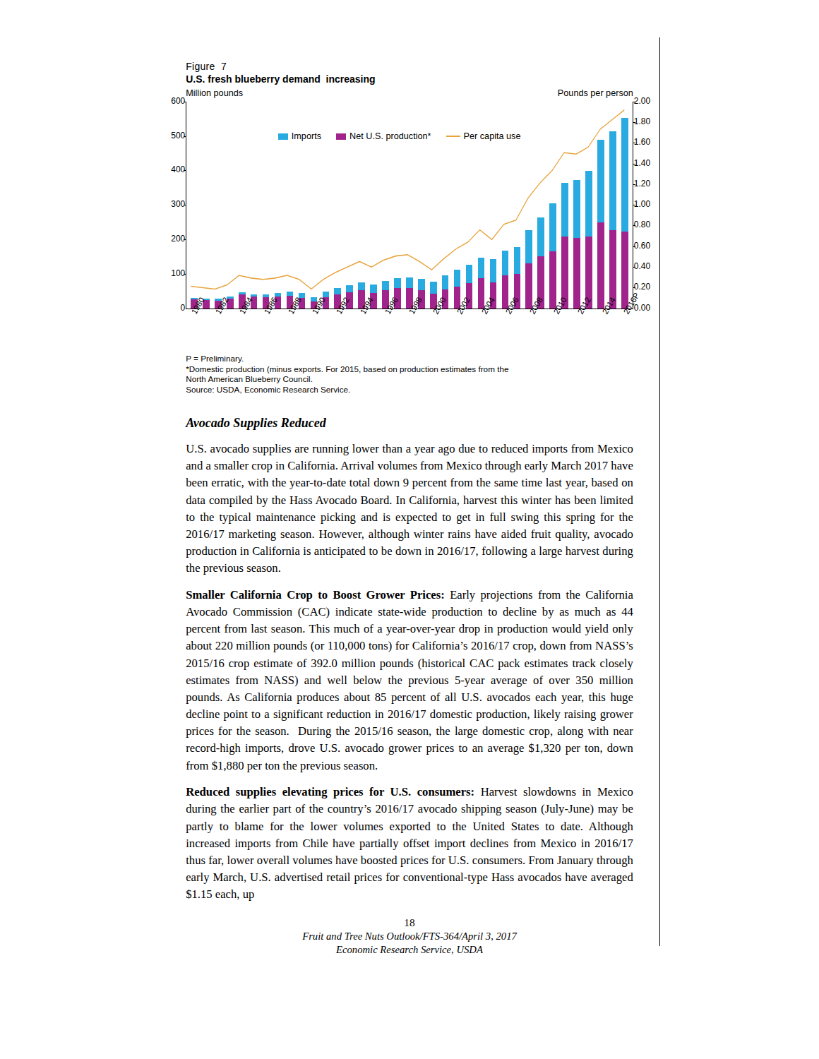Figure 7
U.S. fresh blueberry demand increasing
Million pounds
Pounds per person
600 500 400 300 200 100 0
2.00 1.80 1.60 1.40 1.20 1.00 0.80 0.60 0.40 0.20 0.00
Imports Net U.S. production* Per capita use
1980 1982 1984 1986 1988 1990 1992 1994 1996 1998 2000 2002 2004 2006 2008 2010 2012 2014 2016P
P = Preliminary.
*Domestic production (minus exports. For 2015, based on production estimates from the
North American Blueberry Council.
Source: USDA, Economic Research Service.
Avocado Supplies Reduced
U.S. avocado supplies are running lower than a year ago due to reduced imports from Mexico and a smaller crop in California. Arrival volumes from Mexico through early March 2017 have been erratic, with the year-to-date total down 9 percent from the same time last year, based on data compiled by the Hass Avocado Board. In California, harvest this winter has been limited to the typical maintenance picking and is expected to get in full swing this spring for the 2016/17 marketing season. However, although winter rains have aided fruit quality, avocado production in California is anticipated to be down in 2016/17, following a large harvest during the previous season.
Smaller California Crop to Boost Grower Prices: Early projections from the California Avocado Commission (CAC) indicate state-wide production to decline by as much as 44 percent from last season. This much of a year-over-year drop in production would yield only about 220 million pounds (or 110,000 tons) for California’s 2016/17 crop, down from NASS’s 2015/16 crop estimate of 392.0 million pounds (historical CAC pack estimates track closely estimates from NASS) and well below the previous 5-year average of over 350 million pounds. As California produces about 85 percent of all U.S. avocados each year, this huge decline point to a significant reduction in 2016/17 domestic production, likely raising grower prices for the season. During the 2015/16 season, the large domestic crop, along with near record-high imports, drove U.S. avocado grower prices to an average $1,320 per ton, down from $1,880 per ton the previous season.
Reduced supplies elevating prices for U.S. consumers: Harvest slowdowns in Mexico during the earlier part of the country’s 2016/17 avocado shipping season (July-June) may be partly to blame for the lower volumes exported to the United States to date. Although increased imports from Chile have partially offset import declines from Mexico in 2016/17 thus far, lower overall volumes have boosted prices for U.S. consumers. From January through early March, U.S. advertised retail prices for conventional-type Hass avocados have averaged $1.15 each, up
18
Fruit and Tree Nuts Outlook/FTS-364/April 3, 2017
Economic Research Service, USDA